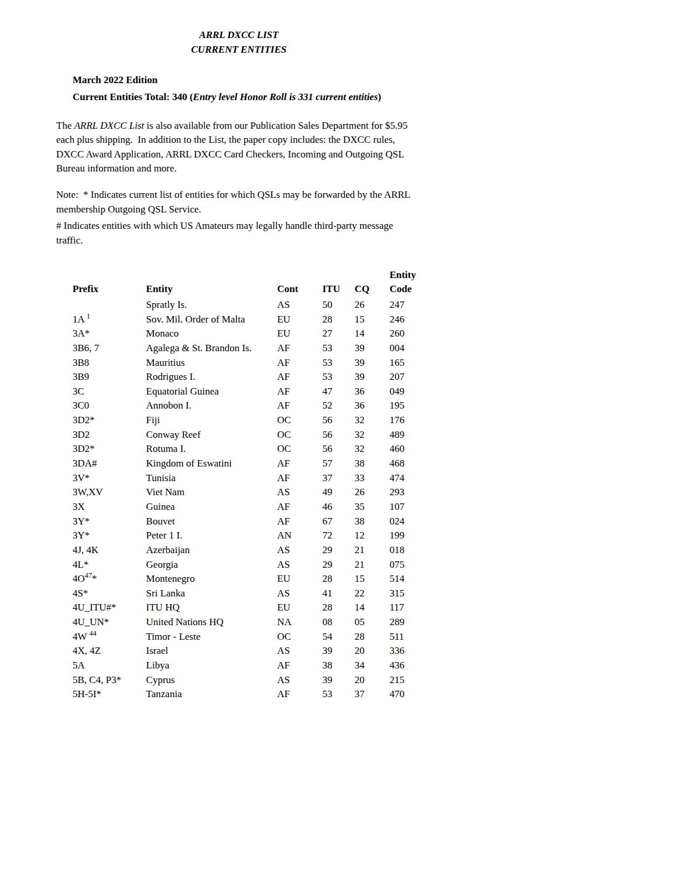ARRL DXCC LIST CURRENT ENTITIES
March 2022 Edition
Current Entities Total: 340 (Entry level Honor Roll is 331 current entities)
The ARRL DXCC List is also available from our Publication Sales Department for $5.95 each plus shipping. In addition to the List, the paper copy includes: the DXCC rules, DXCC Award Application, ARRL DXCC Card Checkers, Incoming and Outgoing QSL Bureau information and more.
Note: * Indicates current list of entities for which QSLs may be forwarded by the ARRL membership Outgoing QSL Service.
# Indicates entities with which US Amateurs may legally handle third-party message traffic.
| Prefix | Entity | Cont | ITU | CQ | Entity Code |
| --- | --- | --- | --- | --- | --- |
| | Spratly Is. | AS | 50 | 26 | 247 |
| 1A 1 | Sov. Mil. Order of Malta | EU | 28 | 15 | 246 |
| 3A* | Monaco | EU | 27 | 14 | 260 |
| 3B6, 7 | Agalega & St. Brandon Is. | AF | 53 | 39 | 004 |
| 3B8 | Mauritius | AF | 53 | 39 | 165 |
| 3B9 | Rodrigues I. | AF | 53 | 39 | 207 |
| 3C | Equatorial Guinea | AF | 47 | 36 | 049 |
| 3C0 | Annobon I. | AF | 52 | 36 | 195 |
| 3D2* | Fiji | OC | 56 | 32 | 176 |
| 3D2 | Conway Reef | OC | 56 | 32 | 489 |
| 3D2* | Rotuma I. | OC | 56 | 32 | 460 |
| 3DA# | Kingdom of Eswatini | AF | 57 | 38 | 468 |
| 3V* | Tunisia | AF | 37 | 33 | 474 |
| 3W,XV | Viet Nam | AS | 49 | 26 | 293 |
| 3X | Guinea | AF | 46 | 35 | 107 |
| 3Y* | Bouvet | AF | 67 | 38 | 024 |
| 3Y* | Peter 1 I. | AN | 72 | 12 | 199 |
| 4J, 4K | Azerbaijan | AS | 29 | 21 | 018 |
| 4L* | Georgia | AS | 29 | 21 | 075 |
| 4O 47 * | Montenegro | EU | 28 | 15 | 514 |
| 4S* | Sri Lanka | AS | 41 | 22 | 315 |
| 4U_ITU#* | ITU HQ | EU | 28 | 14 | 117 |
| 4U_UN* | United Nations HQ | NA | 08 | 05 | 289 |
| 4W 44 | Timor - Leste | OC | 54 | 28 | 511 |
| 4X, 4Z | Israel | AS | 39 | 20 | 336 |
| 5A | Libya | AF | 38 | 34 | 436 |
| 5B, C4, P3* | Cyprus | AS | 39 | 20 | 215 |
| 5H-5I* | Tanzania | AF | 53 | 37 | 470 |